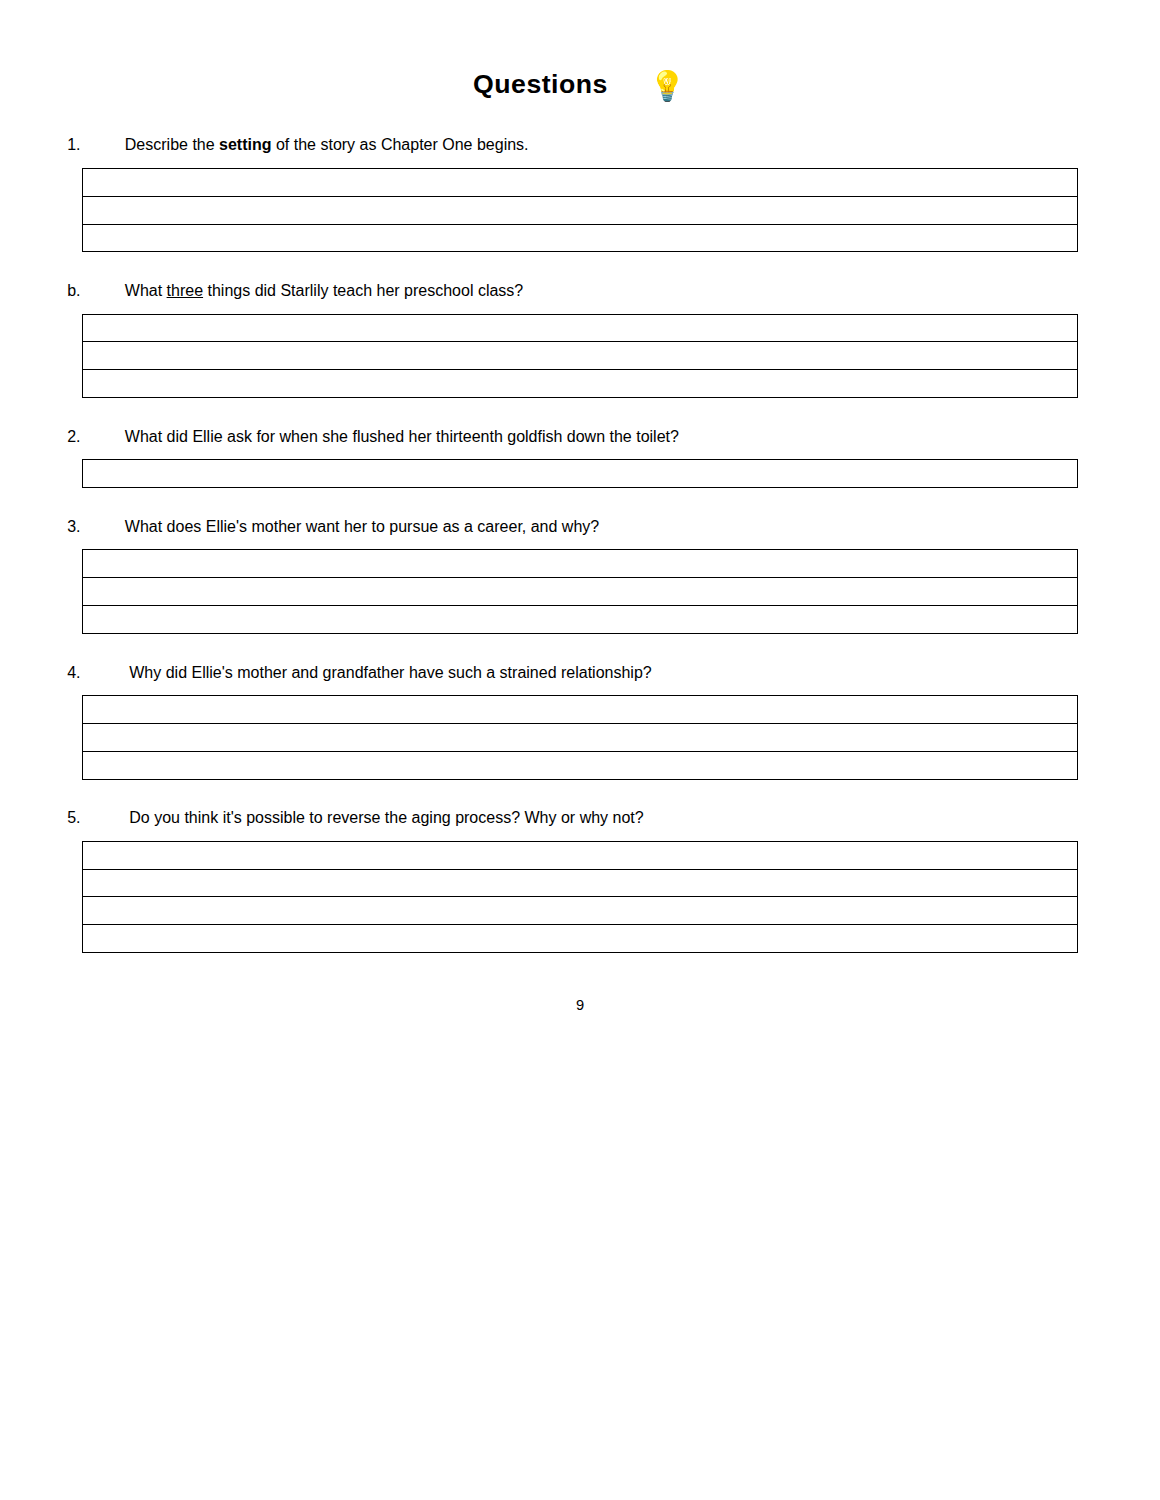Questions 💡
1. Describe the setting of the story as Chapter One begins.
b. What three things did Starlily teach her preschool class?
2. What did Ellie ask for when she flushed her thirteenth goldfish down the toilet?
3. What does Ellie's mother want her to pursue as a career, and why?
4. Why did Ellie's mother and grandfather have such a strained relationship?
5. Do you think it's possible to reverse the aging process? Why or why not?
9